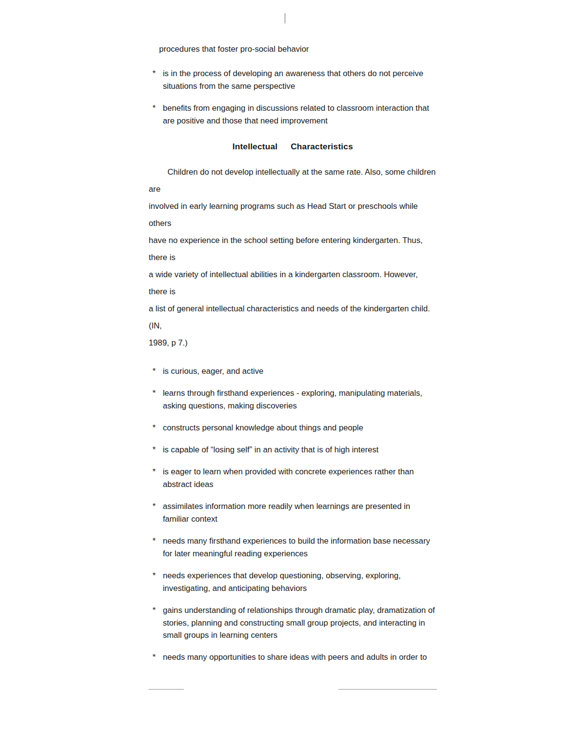procedures that foster pro-social behavior
is in the process of developing an awareness that others do not perceive situations from the same perspective
benefits from engaging in discussions related to classroom interaction that are positive and those that need improvement
Intellectual Characteristics
Children do not develop intellectually at the same rate. Also, some children are
involved in early learning programs such as Head Start or preschools while others
have no experience in the school setting before entering kindergarten. Thus, there is
a wide variety of intellectual abilities in a kindergarten classroom. However, there is
a list of general intellectual characteristics and needs of the kindergarten child.(IN,
1989, p 7.)
is curious, eager, and active
learns through firsthand experiences - exploring, manipulating materials, asking questions, making discoveries
constructs personal knowledge about things and people
is capable of “losing self” in an activity that is of high interest
is eager to learn when provided with concrete experiences rather than abstract ideas
assimilates information more readily when learnings are presented in familiar context
needs many firsthand experiences to build the information base necessary for later meaningful reading experiences
needs experiences that develop questioning, observing, exploring, investigating, and anticipating behaviors
gains understanding of relationships through dramatic play, dramatization of stories, planning and constructing small group projects, and interacting in small groups in learning centers
needs many opportunities to share ideas with peers and adults in order to